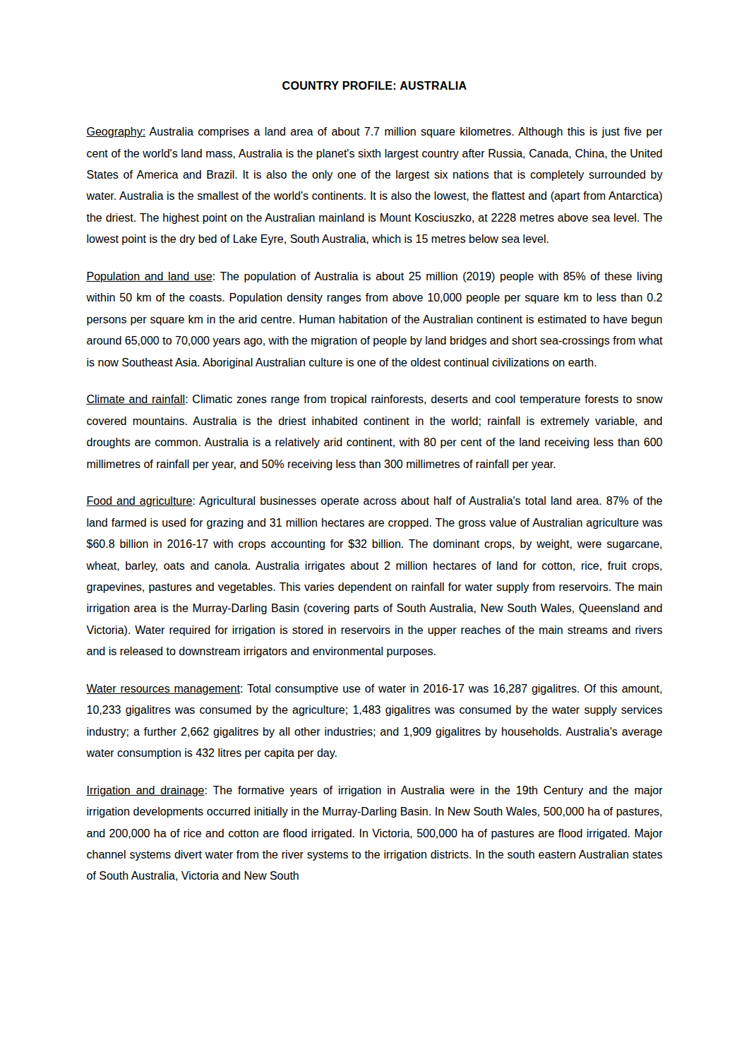COUNTRY PROFILE: AUSTRALIA
Geography: Australia comprises a land area of about 7.7 million square kilometres. Although this is just five per cent of the world's land mass, Australia is the planet's sixth largest country after Russia, Canada, China, the United States of America and Brazil. It is also the only one of the largest six nations that is completely surrounded by water. Australia is the smallest of the world's continents. It is also the lowest, the flattest and (apart from Antarctica) the driest. The highest point on the Australian mainland is Mount Kosciuszko, at 2228 metres above sea level. The lowest point is the dry bed of Lake Eyre, South Australia, which is 15 metres below sea level.
Population and land use: The population of Australia is about 25 million (2019) people with 85% of these living within 50 km of the coasts. Population density ranges from above 10,000 people per square km to less than 0.2 persons per square km in the arid centre. Human habitation of the Australian continent is estimated to have begun around 65,000 to 70,000 years ago, with the migration of people by land bridges and short sea-crossings from what is now Southeast Asia. Aboriginal Australian culture is one of the oldest continual civilizations on earth.
Climate and rainfall: Climatic zones range from tropical rainforests, deserts and cool temperature forests to snow covered mountains. Australia is the driest inhabited continent in the world; rainfall is extremely variable, and droughts are common. Australia is a relatively arid continent, with 80 per cent of the land receiving less than 600 millimetres of rainfall per year, and 50% receiving less than 300 millimetres of rainfall per year.
Food and agriculture: Agricultural businesses operate across about half of Australia's total land area. 87% of the land farmed is used for grazing and 31 million hectares are cropped. The gross value of Australian agriculture was $60.8 billion in 2016-17 with crops accounting for $32 billion. The dominant crops, by weight, were sugarcane, wheat, barley, oats and canola. Australia irrigates about 2 million hectares of land for cotton, rice, fruit crops, grapevines, pastures and vegetables. This varies dependent on rainfall for water supply from reservoirs. The main irrigation area is the Murray-Darling Basin (covering parts of South Australia, New South Wales, Queensland and Victoria). Water required for irrigation is stored in reservoirs in the upper reaches of the main streams and rivers and is released to downstream irrigators and environmental purposes.
Water resources management: Total consumptive use of water in 2016-17 was 16,287 gigalitres. Of this amount, 10,233 gigalitres was consumed by the agriculture; 1,483 gigalitres was consumed by the water supply services industry; a further 2,662 gigalitres by all other industries; and 1,909 gigalitres by households. Australia's average water consumption is 432 litres per capita per day.
Irrigation and drainage: The formative years of irrigation in Australia were in the 19th Century and the major irrigation developments occurred initially in the Murray-Darling Basin. In New South Wales, 500,000 ha of pastures, and 200,000 ha of rice and cotton are flood irrigated. In Victoria, 500,000 ha of pastures are flood irrigated. Major channel systems divert water from the river systems to the irrigation districts. In the south eastern Australian states of South Australia, Victoria and New South